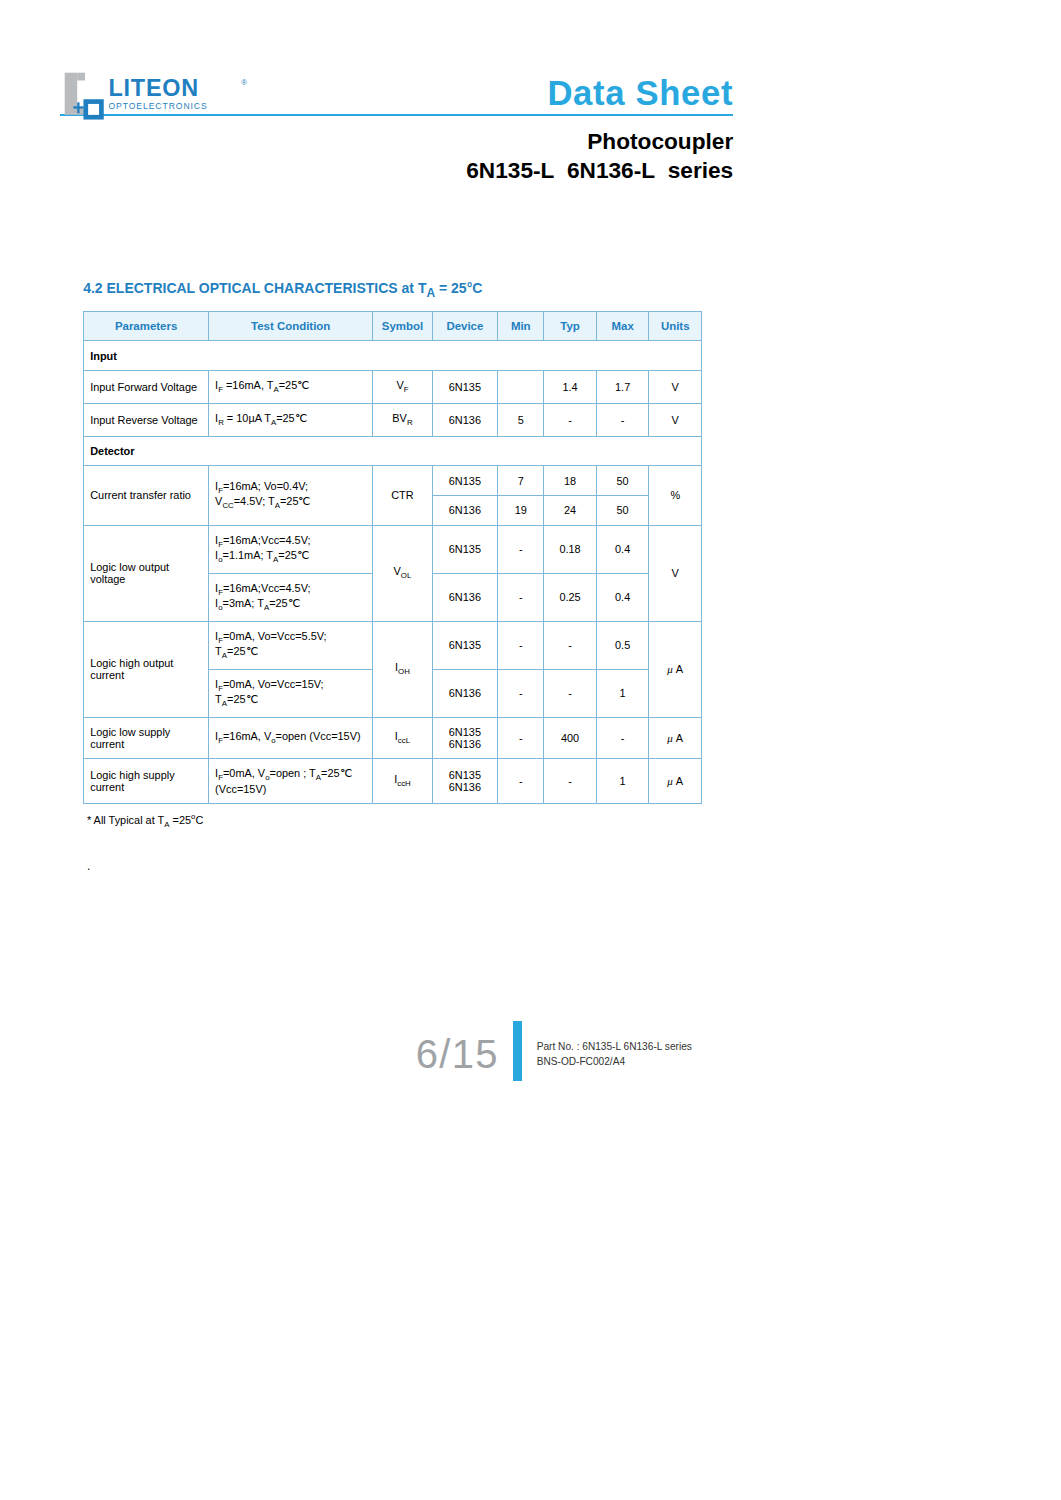LITEON ® OPTOELECTRONICS
Data Sheet
Photocoupler
6N135-L 6N136-L series
4.2 ELECTRICAL OPTICAL CHARACTERISTICS at TA = 25°C
| Parameters | Test Condition | Symbol | Device | Min | Typ | Max | Units |
| --- | --- | --- | --- | --- | --- | --- | --- |
| Input |
| Input Forward Voltage | I F =16mA, T A =25℃ | V F | 6N135 | | 1.4 | 1.7 | V |
| Input Reverse Voltage | I R = 10µA T A =25℃ | BV R | 6N136 | 5 | - | - | V |
| Detector |
| Current transfer ratio | I F =16mA; Vo=0.4V; V CC =4.5V; T A =25℃ | CTR | 6N135 | 7 | 18 | 50 | % |
| 6N136 | 19 | 24 | 50 |
| Logic low output voltage | I F =16mA;Vcc=4.5V; I o =1.1mA; T A =25℃ | V OL | 6N135 | - | 0.18 | 0.4 | V |
| I F =16mA;Vcc=4.5V; I o =3mA; T A =25℃ | 6N136 | - | 0.25 | 0.4 |
| Logic high output current | I F =0mA, Vo=Vcc=5.5V; T A =25℃ | I OH | 6N135 | - | - | 0.5 | μ A |
| I F =0mA, Vo=Vcc=15V; T A =25℃ | 6N136 | - | - | 1 |
| Logic low supply current | I F =16mA, V o =open (Vcc=15V) | I ccL | 6N135 6N136 | - | 400 | - | μ A |
| Logic high supply current | I F =0mA, V o =open ; T A =25℃ (Vcc=15V) | I ccH | 6N135 6N136 | - | - | 1 | μ A |
* All Typical at TA =25o C
.
6/15
Part No. : 6N135-L 6N136-L series
BNS-OD-FC002/A4